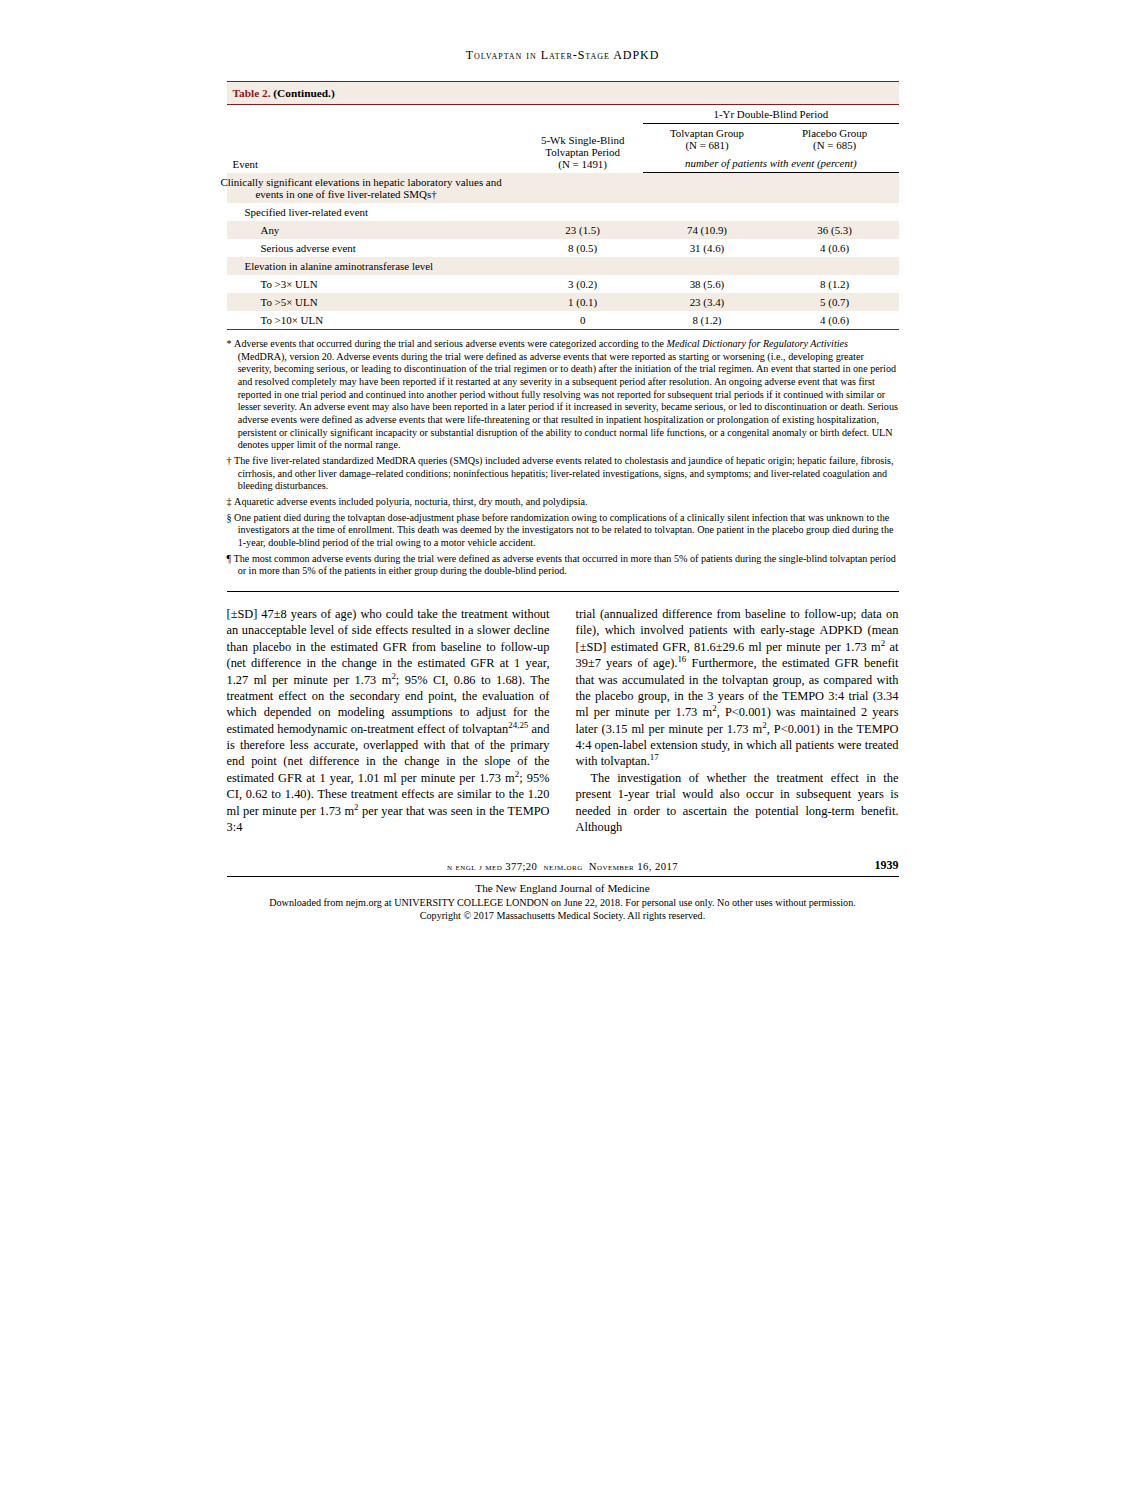Tolvaptan in Later-Stage ADPKD
Table 2. (Continued.)
| Event | 5-Wk Single-Blind Tolvaptan Period (N = 1491) | 1-Yr Double-Blind Period |
| --- | --- | --- |
| Tolvaptan Group (N = 681) | Placebo Group (N = 685) |
| number of patients with event (percent) |
| Clinically significant elevations in hepatic laboratory values and events in one of five liver-related SMQs† |
| Specified liver-related event | | | |
| Any | 23 (1.5) | 74 (10.9) | 36 (5.3) |
| Serious adverse event | 8 (0.5) | 31 (4.6) | 4 (0.6) |
| Elevation in alanine aminotransferase level | | | |
| To >3× ULN | 3 (0.2) | 38 (5.6) | 8 (1.2) |
| To >5× ULN | 1 (0.1) | 23 (3.4) | 5 (0.7) |
| To >10× ULN | 0 | 8 (1.2) | 4 (0.6) |
* Adverse events that occurred during the trial and serious adverse events were categorized according to the Medical Dictionary for Regulatory Activities (MedDRA), version 20. Adverse events during the trial were defined as adverse events that were reported as starting or worsening (i.e., developing greater severity, becoming serious, or leading to discontinuation of the trial regimen or to death) after the initiation of the trial regimen. An event that started in one period and resolved completely may have been reported if it restarted at any severity in a subsequent period after resolution. An ongoing adverse event that was first reported in one trial period and continued into another period without fully resolving was not reported for subsequent trial periods if it continued with similar or lesser severity. An adverse event may also have been reported in a later period if it increased in severity, became serious, or led to discontinuation or death. Serious adverse events were defined as adverse events that were life-threatening or that resulted in inpatient hospitalization or prolongation of existing hospitalization, persistent or clinically significant incapacity or substantial disruption of the ability to conduct normal life functions, or a congenital anomaly or birth defect. ULN denotes upper limit of the normal range.
† The five liver-related standardized MedDRA queries (SMQs) included adverse events related to cholestasis and jaundice of hepatic origin; hepatic failure, fibrosis, cirrhosis, and other liver damage–related conditions; noninfectious hepatitis; liver-related investigations, signs, and symptoms; and liver-related coagulation and bleeding disturbances.
‡ Aquaretic adverse events included polyuria, nocturia, thirst, dry mouth, and polydipsia.
§ One patient died during the tolvaptan dose-adjustment phase before randomization owing to complications of a clinically silent infection that was unknown to the investigators at the time of enrollment. This death was deemed by the investigators not to be related to tolvaptan. One patient in the placebo group died during the 1-year, double-blind period of the trial owing to a motor vehicle accident.
¶ The most common adverse events during the trial were defined as adverse events that occurred in more than 5% of patients during the single-blind tolvaptan period or in more than 5% of the patients in either group during the double-blind period.
[±SD] 47±8 years of age) who could take the treatment without an unacceptable level of side effects resulted in a slower decline than placebo in the estimated GFR from baseline to follow-up (net difference in the change in the estimated GFR at 1 year, 1.27 ml per minute per 1.73 m2; 95% CI, 0.86 to 1.68). The treatment effect on the secondary end point, the evaluation of which depended on modeling assumptions to adjust for the estimated hemodynamic on-treatment effect of tolvaptan24,25 and is therefore less accurate, overlapped with that of the primary end point (net difference in the change in the slope of the estimated GFR at 1 year, 1.01 ml per minute per 1.73 m2; 95% CI, 0.62 to 1.40). These treatment effects are similar to the 1.20 ml per minute per 1.73 m2 per year that was seen in the TEMPO 3:4
trial (annualized difference from baseline to follow-up; data on file), which involved patients with early-stage ADPKD (mean [±SD] estimated GFR, 81.6±29.6 ml per minute per 1.73 m2 at 39±7 years of age).16 Furthermore, the estimated GFR benefit that was accumulated in the tolvaptan group, as compared with the placebo group, in the 3 years of the TEMPO 3:4 trial (3.34 ml per minute per 1.73 m2, P<0.001) was maintained 2 years later (3.15 ml per minute per 1.73 m2, P<0.001) in the TEMPO 4:4 open-label extension study, in which all patients were treated with tolvaptan.17
The investigation of whether the treatment effect in the present 1-year trial would also occur in subsequent years is needed in order to ascertain the potential long-term benefit. Although
n engl j med 377;20 nejm.org November 16, 2017
1939
The New England Journal of Medicine
Downloaded from nejm.org at UNIVERSITY COLLEGE LONDON on June 22, 2018. For personal use only. No other uses without permission.
Copyright © 2017 Massachusetts Medical Society. All rights reserved.